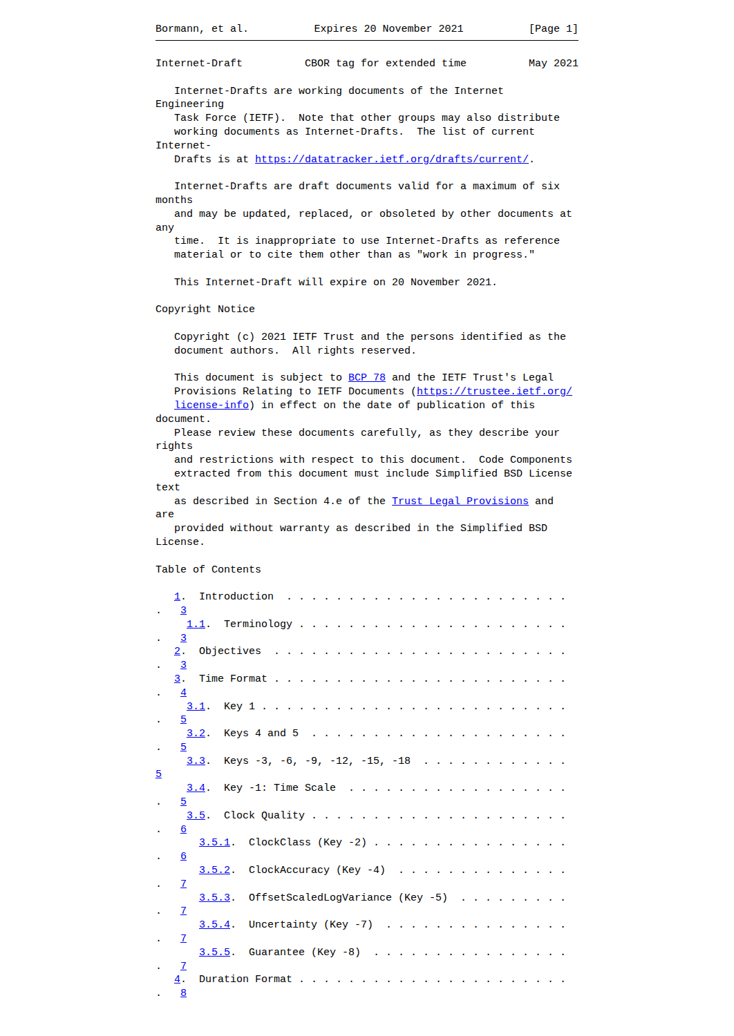Bormann, et al. Expires 20 November 2021[Page 1]
Internet-Draft CBOR tag for extended time May 2021
   Internet-Drafts are working documents of the Internet Engineering
   Task Force (IETF).  Note that other groups may also distribute
   working documents as Internet-Drafts.  The list of current Internet-
   Drafts is at https://datatracker.ietf.org/drafts/current/.

   Internet-Drafts are draft documents valid for a maximum of six months
   and may be updated, replaced, or obsoleted by other documents at any
   time.  It is inappropriate to use Internet-Drafts as reference
   material or to cite them other than as "work in progress."

   This Internet-Draft will expire on 20 November 2021.

Copyright Notice

   Copyright (c) 2021 IETF Trust and the persons identified as the
   document authors.  All rights reserved.

   This document is subject to BCP 78 and the IETF Trust's Legal
   Provisions Relating to IETF Documents (https://trustee.ietf.org/
   license-info) in effect on the date of publication of this document.
   Please review these documents carefully, as they describe your rights
   and restrictions with respect to this document.  Code Components
   extracted from this document must include Simplified BSD License text
   as described in Section 4.e of the Trust Legal Provisions and are
   provided without warranty as described in the Simplified BSD License.

Table of Contents

   1.  Introduction  . . . . . . . . . . . . . . . . . . . . . . . .   3
     1.1.  Terminology . . . . . . . . . . . . . . . . . . . . . . .   3
   2.  Objectives  . . . . . . . . . . . . . . . . . . . . . . . . .   3
   3.  Time Format . . . . . . . . . . . . . . . . . . . . . . . . .   4
     3.1.  Key 1 . . . . . . . . . . . . . . . . . . . . . . . . . .   5
     3.2.  Keys 4 and 5  . . . . . . . . . . . . . . . . . . . . . .   5
     3.3.  Keys -3, -6, -9, -12, -15, -18  . . . . . . . . . . . .   5
     3.4.  Key -1: Time Scale  . . . . . . . . . . . . . . . . . . .   5
     3.5.  Clock Quality . . . . . . . . . . . . . . . . . . . . . .   6
       3.5.1.  ClockClass (Key -2) . . . . . . . . . . . . . . . . .   6
       3.5.2.  ClockAccuracy (Key -4)  . . . . . . . . . . . . . . .   7
       3.5.3.  OffsetScaledLogVariance (Key -5)  . . . . . . . . . .   7
       3.5.4.  Uncertainty (Key -7)  . . . . . . . . . . . . . . . .   7
       3.5.5.  Guarantee (Key -8)  . . . . . . . . . . . . . . . . .   7
   4.  Duration Format . . . . . . . . . . . . . . . . . . . . . . .   8